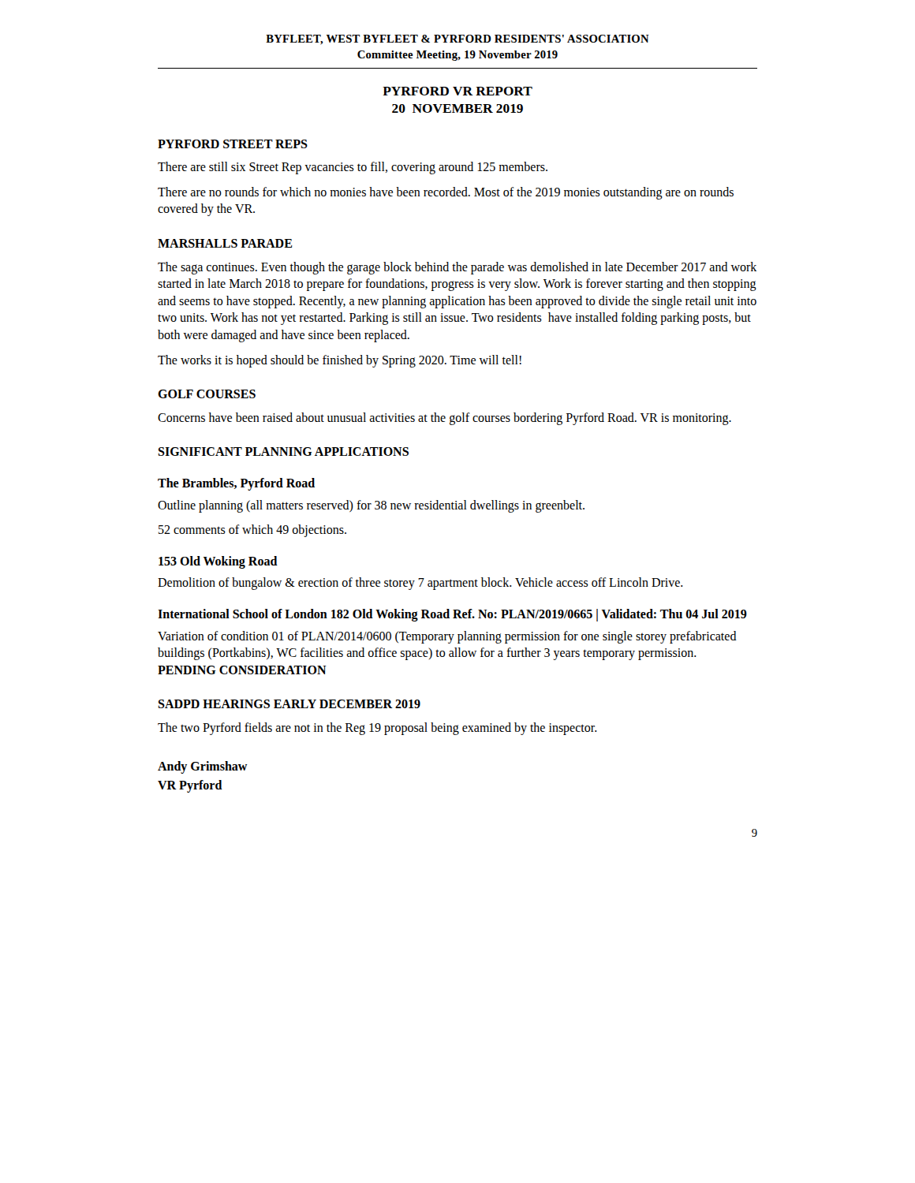BYFLEET, WEST BYFLEET & PYRFORD RESIDENTS' ASSOCIATION
Committee Meeting, 19 November 2019
PYRFORD VR REPORT
20 NOVEMBER 2019
PYRFORD STREET REPS
There are still six Street Rep vacancies to fill, covering around 125 members.
There are no rounds for which no monies have been recorded. Most of the 2019 monies outstanding are on rounds covered by the VR.
MARSHALLS PARADE
The saga continues. Even though the garage block behind the parade was demolished in late December 2017 and work started in late March 2018 to prepare for foundations, progress is very slow. Work is forever starting and then stopping and seems to have stopped. Recently, a new planning application has been approved to divide the single retail unit into two units. Work has not yet restarted. Parking is still an issue. Two residents have installed folding parking posts, but both were damaged and have since been replaced.
The works it is hoped should be finished by Spring 2020. Time will tell!
GOLF COURSES
Concerns have been raised about unusual activities at the golf courses bordering Pyrford Road. VR is monitoring.
SIGNIFICANT PLANNING APPLICATIONS
The Brambles, Pyrford Road
Outline planning (all matters reserved) for 38 new residential dwellings in greenbelt.
52 comments of which 49 objections.
153 Old Woking Road
Demolition of bungalow & erection of three storey 7 apartment block. Vehicle access off Lincoln Drive.
International School of London 182 Old Woking Road Ref. No: PLAN/2019/0665 | Validated: Thu 04 Jul 2019
Variation of condition 01 of PLAN/2014/0600 (Temporary planning permission for one single storey prefabricated buildings (Portkabins), WC facilities and office space) to allow for a further 3 years temporary permission. PENDING CONSIDERATION
SADPD HEARINGS EARLY DECEMBER 2019
The two Pyrford fields are not in the Reg 19 proposal being examined by the inspector.
Andy Grimshaw
VR Pyrford
9